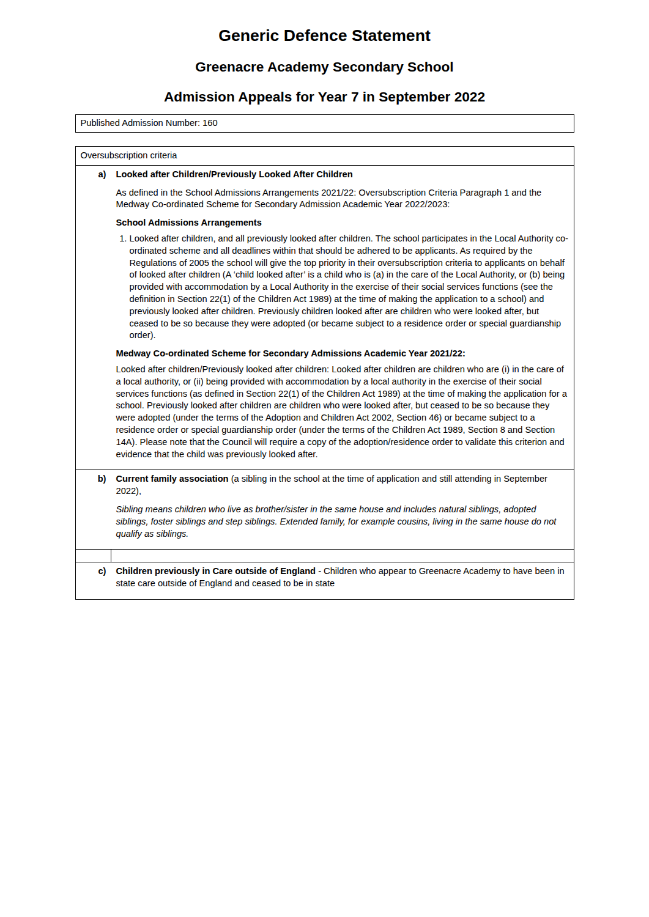Generic Defence Statement
Greenacre Academy Secondary School
Admission Appeals for Year 7 in September 2022
| Published Admission Number: 160 |
| Oversubscription criteria |
| a) | Looked after Children/Previously Looked After Children As defined in the School Admissions Arrangements 2021/22: Oversubscription Criteria Paragraph 1 and the Medway Co-ordinated Scheme for Secondary Admission Academic Year 2022/2023: School Admissions Arrangements Looked after children, and all previously looked after children. The school participates in the Local Authority co-ordinated scheme and all deadlines within that should be adhered to be applicants. As required by the Regulations of 2005 the school will give the top priority in their oversubscription criteria to applicants on behalf of looked after children (A ‘child looked after’ is a child who is (a) in the care of the Local Authority, or (b) being provided with accommodation by a Local Authority in the exercise of their social services functions (see the definition in Section 22(1) of the Children Act 1989) at the time of making the application to a school) and previously looked after children. Previously children looked after are children who were looked after, but ceased to be so because they were adopted (or became subject to a residence order or special guardianship order). Medway Co-ordinated Scheme for Secondary Admissions Academic Year 2021/22: Looked after children/Previously looked after children: Looked after children are children who are (i) in the care of a local authority, or (ii) being provided with accommodation by a local authority in the exercise of their social services functions (as defined in Section 22(1) of the Children Act 1989) at the time of making the application for a school. Previously looked after children are children who were looked after, but ceased to be so because they were adopted (under the terms of the Adoption and Children Act 2002, Section 46) or became subject to a residence order or special guardianship order (under the terms of the Children Act 1989, Section 8 and Section 14A). Please note that the Council will require a copy of the adoption/residence order to validate this criterion and evidence that the child was previously looked after. |
| b) | Current family association (a sibling in the school at the time of application and still attending in September 2022), Sibling means children who live as brother/sister in the same house and includes natural siblings, adopted siblings, foster siblings and step siblings. Extended family, for example cousins, living in the same house do not qualify as siblings. |
| c) | Children previously in Care outside of England - Children who appear to Greenacre Academy to have been in state care outside of England and ceased to be in state |